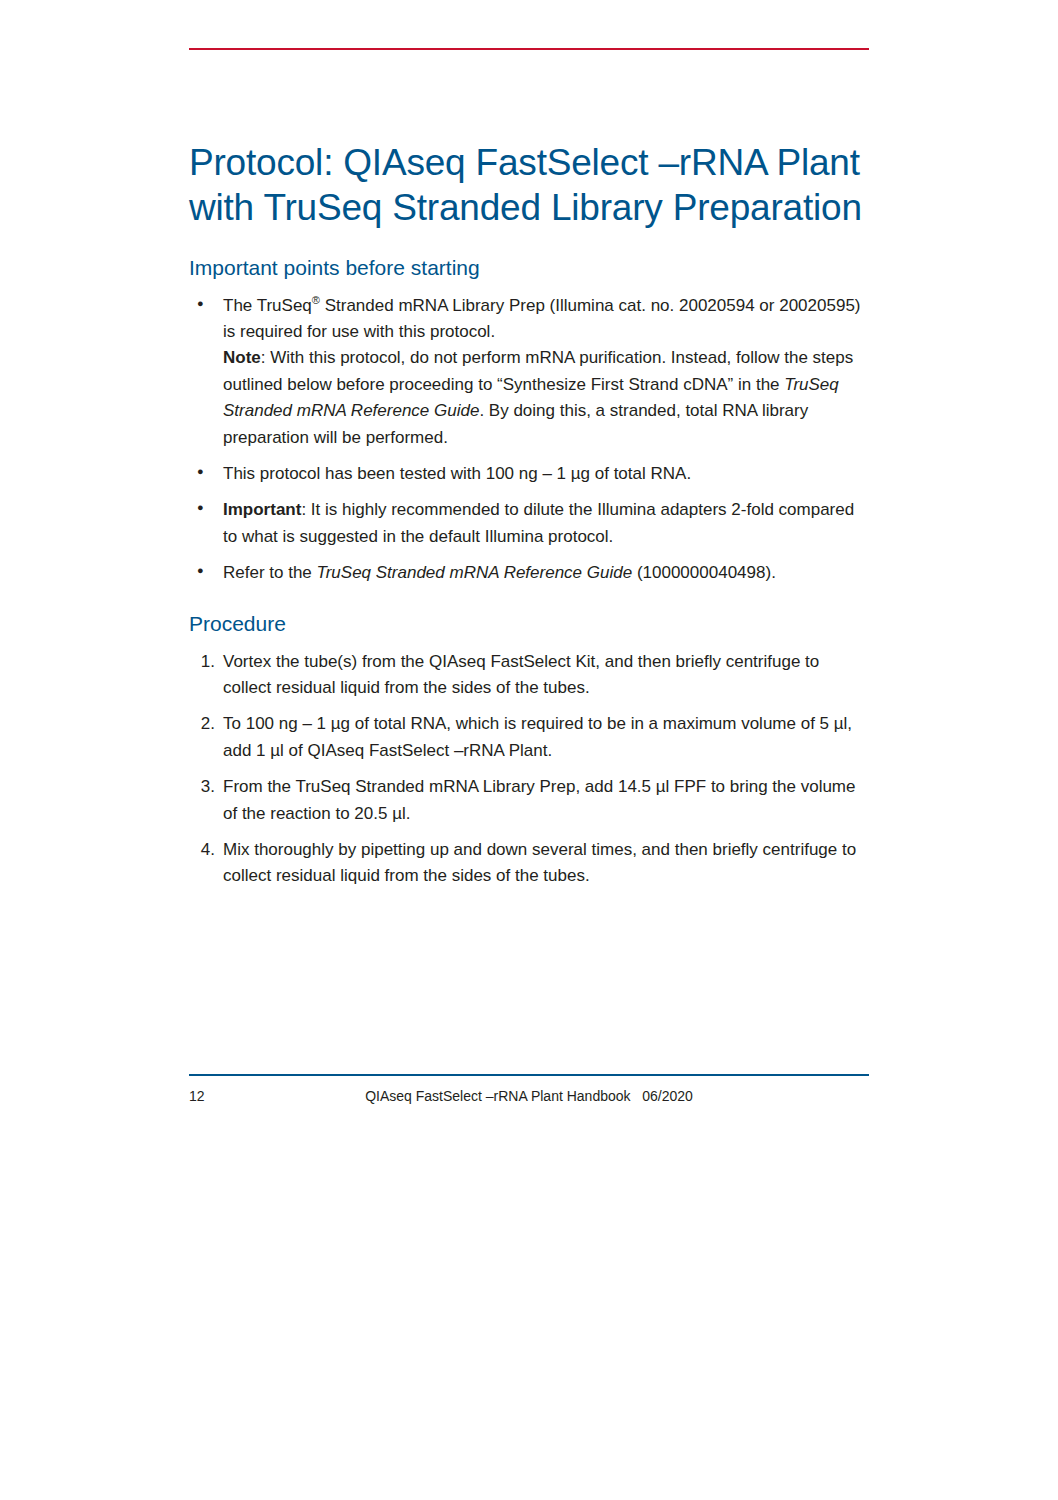Protocol: QIAseq FastSelect –rRNA Plant with TruSeq Stranded Library Preparation
Important points before starting
The TruSeq® Stranded mRNA Library Prep (Illumina cat. no. 20020594 or 20020595) is required for use with this protocol.
Note: With this protocol, do not perform mRNA purification. Instead, follow the steps outlined below before proceeding to “Synthesize First Strand cDNA” in the TruSeq Stranded mRNA Reference Guide. By doing this, a stranded, total RNA library preparation will be performed.
This protocol has been tested with 100 ng – 1 µg of total RNA.
Important: It is highly recommended to dilute the Illumina adapters 2-fold compared to what is suggested in the default Illumina protocol.
Refer to the TruSeq Stranded mRNA Reference Guide (1000000040498).
Procedure
Vortex the tube(s) from the QIAseq FastSelect Kit, and then briefly centrifuge to collect residual liquid from the sides of the tubes.
To 100 ng – 1 µg of total RNA, which is required to be in a maximum volume of 5 µl, add 1 µl of QIAseq FastSelect –rRNA Plant.
From the TruSeq Stranded mRNA Library Prep, add 14.5 µl FPF to bring the volume of the reaction to 20.5 µl.
Mix thoroughly by pipetting up and down several times, and then briefly centrifuge to collect residual liquid from the sides of the tubes.
12
QIAseq FastSelect –rRNA Plant Handbook 06/2020